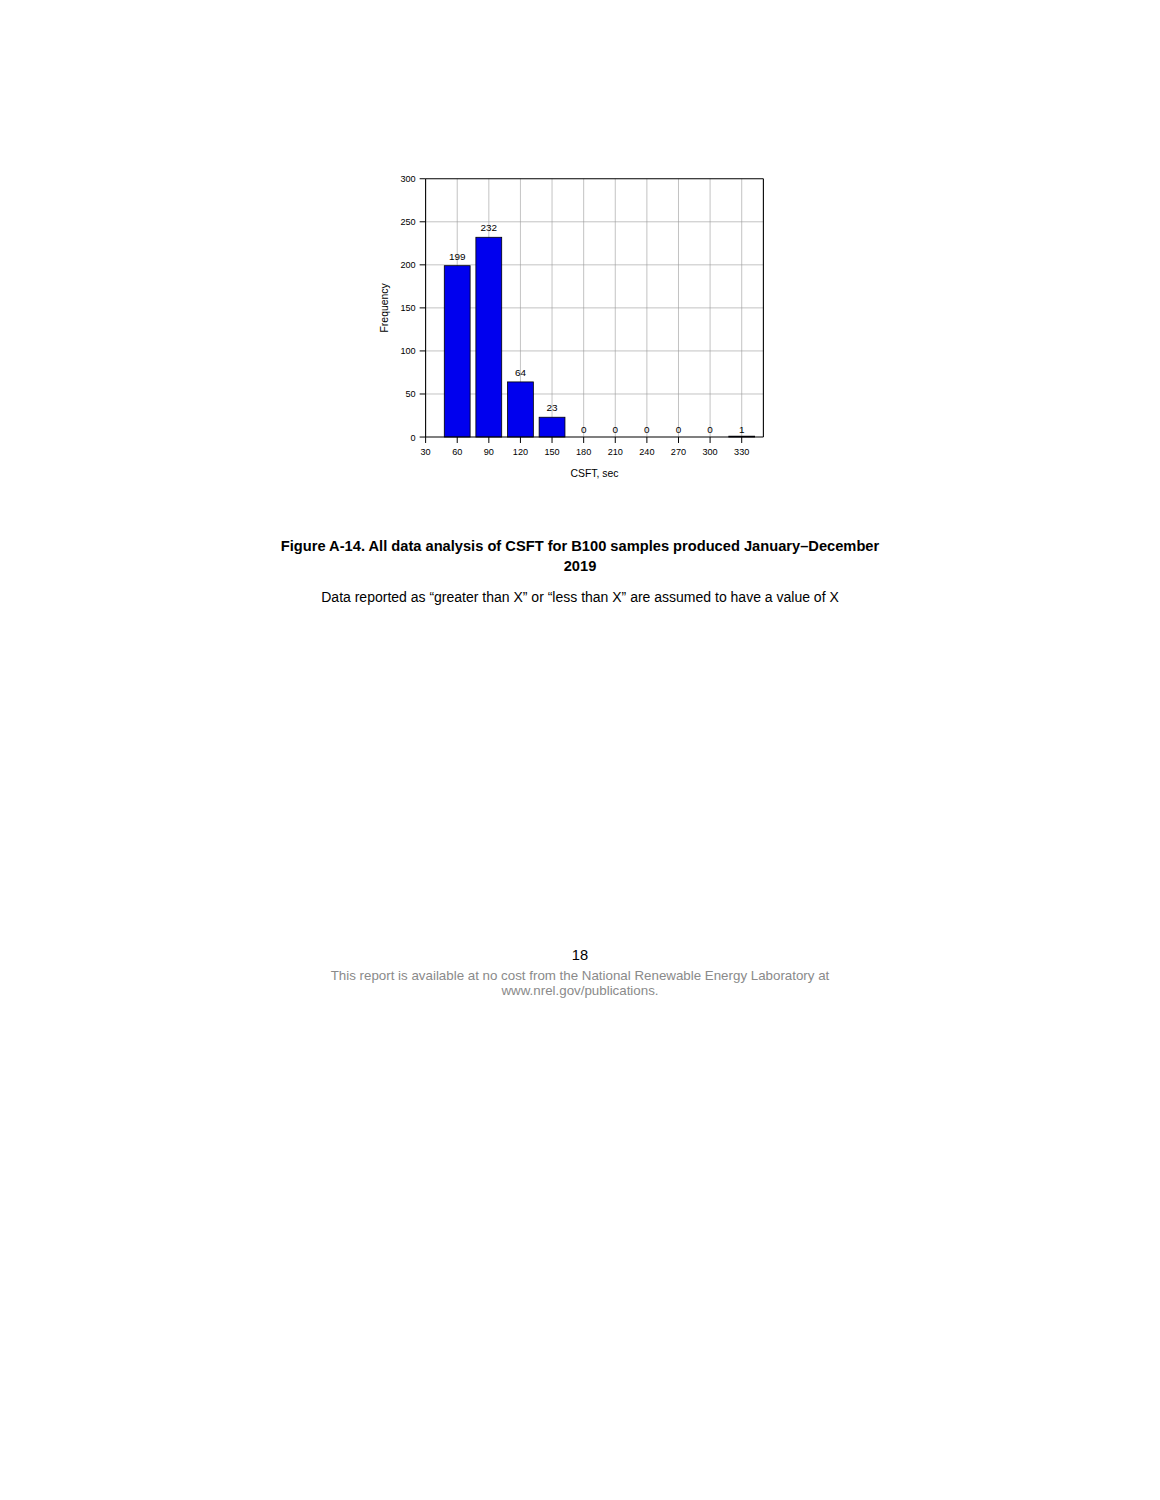All data analysis of CSFT for B100 samples produced January–December 2019 Bar chart. X axis CSFT in seconds from 30 to 330 in increments of 30. Y axis Frequency from 0 to 300 in increments of 50. Bars: 60 equals 199, 90 equals 232, 120 equals 64, 150 equals 23, 180 equals 0, 210 equals 0, 240 equals 0, 270 equals 0, 300 equals 0, 330 equals 1. 199 232 64 23 0 0 0 0 0 1 0 50 100 150 200 250 300 30 60 90 120 150 180 210 240 270 300 330 CSFT, sec Frequency
Figure A-14. All data analysis of CSFT for B100 samples produced January–December 2019
Data reported as “greater than X” or “less than X” are assumed to have a value of X
18
This report is available at no cost from the National Renewable Energy Laboratory at www.nrel.gov/publications.